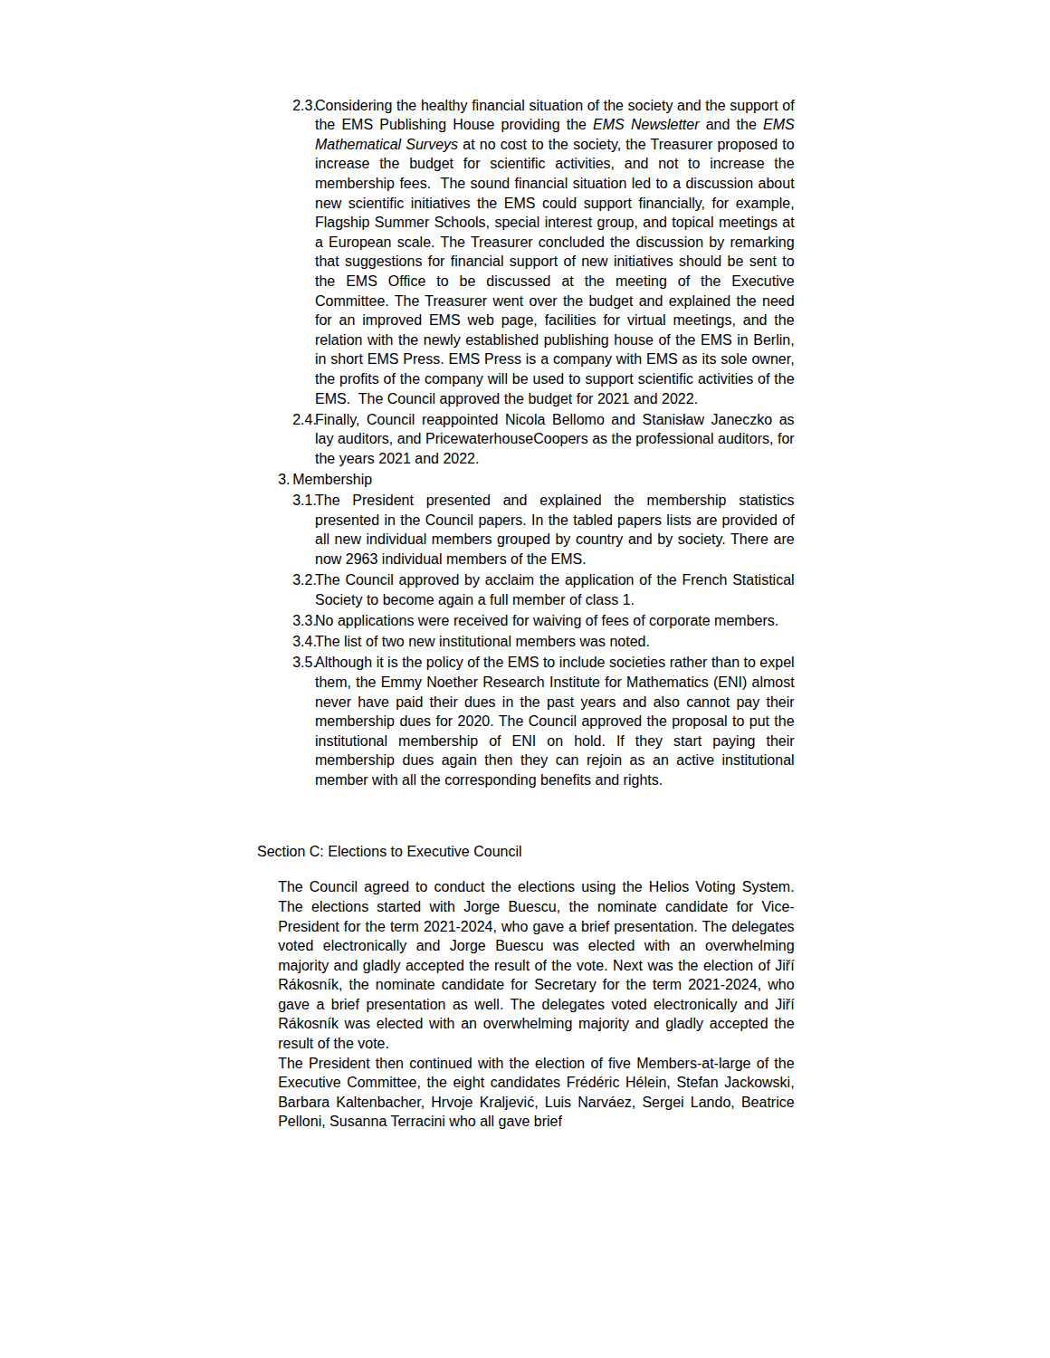2.3. Considering the healthy financial situation of the society and the support of the EMS Publishing House providing the EMS Newsletter and the EMS Mathematical Surveys at no cost to the society, the Treasurer proposed to increase the budget for scientific activities, and not to increase the membership fees. The sound financial situation led to a discussion about new scientific initiatives the EMS could support financially, for example, Flagship Summer Schools, special interest group, and topical meetings at a European scale. The Treasurer concluded the discussion by remarking that suggestions for financial support of new initiatives should be sent to the EMS Office to be discussed at the meeting of the Executive Committee. The Treasurer went over the budget and explained the need for an improved EMS web page, facilities for virtual meetings, and the relation with the newly established publishing house of the EMS in Berlin, in short EMS Press. EMS Press is a company with EMS as its sole owner, the profits of the company will be used to support scientific activities of the EMS. The Council approved the budget for 2021 and 2022.
2.4. Finally, Council reappointed Nicola Bellomo and Stanisław Janeczko as lay auditors, and PricewaterhouseCoopers as the professional auditors, for the years 2021 and 2022.
3. Membership
3.1. The President presented and explained the membership statistics presented in the Council papers. In the tabled papers lists are provided of all new individual members grouped by country and by society. There are now 2963 individual members of the EMS.
3.2. The Council approved by acclaim the application of the French Statistical Society to become again a full member of class 1.
3.3. No applications were received for waiving of fees of corporate members.
3.4. The list of two new institutional members was noted.
3.5. Although it is the policy of the EMS to include societies rather than to expel them, the Emmy Noether Research Institute for Mathematics (ENI) almost never have paid their dues in the past years and also cannot pay their membership dues for 2020. The Council approved the proposal to put the institutional membership of ENI on hold. If they start paying their membership dues again then they can rejoin as an active institutional member with all the corresponding benefits and rights.
Section C: Elections to Executive Council
The Council agreed to conduct the elections using the Helios Voting System. The elections started with Jorge Buescu, the nominate candidate for Vice-President for the term 2021-2024, who gave a brief presentation. The delegates voted electronically and Jorge Buescu was elected with an overwhelming majority and gladly accepted the result of the vote. Next was the election of Jiří Rákosník, the nominate candidate for Secretary for the term 2021-2024, who gave a brief presentation as well. The delegates voted electronically and Jiří Rákosník was elected with an overwhelming majority and gladly accepted the result of the vote.
The President then continued with the election of five Members-at-large of the Executive Committee, the eight candidates Frédéric Hélein, Stefan Jackowski, Barbara Kaltenbacher, Hrvoje Kraljević, Luis Narváez, Sergei Lando, Beatrice Pelloni, Susanna Terracini who all gave brief